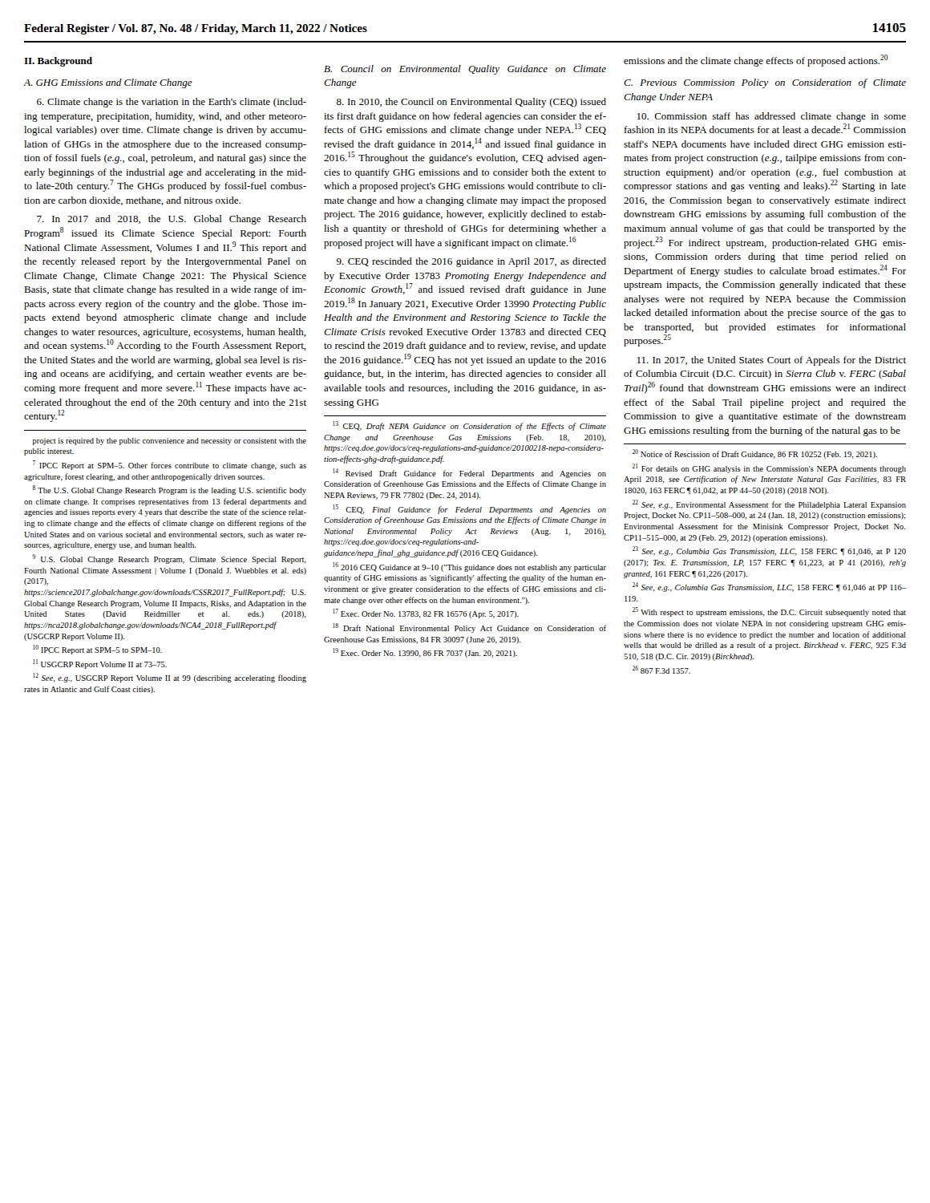Federal Register / Vol. 87, No. 48 / Friday, March 11, 2022 / Notices
14105
II. Background
A. GHG Emissions and Climate Change
6. Climate change is the variation in the Earth's climate (including temperature, precipitation, humidity, wind, and other meteorological variables) over time. Climate change is driven by accumulation of GHGs in the atmosphere due to the increased consumption of fossil fuels (e.g., coal, petroleum, and natural gas) since the early beginnings of the industrial age and accelerating in the mid- to late-20th century.7 The GHGs produced by fossil-fuel combustion are carbon dioxide, methane, and nitrous oxide.
7. In 2017 and 2018, the U.S. Global Change Research Program8 issued its Climate Science Special Report: Fourth National Climate Assessment, Volumes I and II.9 This report and the recently released report by the Intergovernmental Panel on Climate Change, Climate Change 2021: The Physical Science Basis, state that climate change has resulted in a wide range of impacts across every region of the country and the globe. Those impacts extend beyond atmospheric climate change and include changes to water resources, agriculture, ecosystems, human health, and ocean systems.10 According to the Fourth Assessment Report, the United States and the world are warming, global sea level is rising and oceans are acidifying, and certain weather events are becoming more frequent and more severe.11 These impacts have accelerated throughout the end of the 20th century and into the 21st century.12
project is required by the public convenience and necessity or consistent with the public interest.
7 IPCC Report at SPM–5. Other forces contribute to climate change, such as agriculture, forest clearing, and other anthropogenically driven sources.
8 The U.S. Global Change Research Program is the leading U.S. scientific body on climate change. It comprises representatives from 13 federal departments and agencies and issues reports every 4 years that describe the state of the science relating to climate change and the effects of climate change on different regions of the United States and on various societal and environmental sectors, such as water resources, agriculture, energy use, and human health.
9 U.S. Global Change Research Program, Climate Science Special Report, Fourth National Climate Assessment | Volume I (Donald J. Wuebbles et al. eds) (2017), https://science2017.globalchange.gov/downloads/CSSR2017_FullReport.pdf; U.S. Global Change Research Program, Volume II Impacts, Risks, and Adaptation in the United States (David Reidmiller et al. eds.) (2018), https://nca2018.globalchange.gov/downloads/NCA4_2018_FullReport.pdf (USGCRP Report Volume II).
10 IPCC Report at SPM–5 to SPM–10.
11 USGCRP Report Volume II at 73–75.
12 See, e.g., USGCRP Report Volume II at 99 (describing accelerating flooding rates in Atlantic and Gulf Coast cities).
B. Council on Environmental Quality Guidance on Climate Change
8. In 2010, the Council on Environmental Quality (CEQ) issued its first draft guidance on how federal agencies can consider the effects of GHG emissions and climate change under NEPA.13 CEQ revised the draft guidance in 2014,14 and issued final guidance in 2016.15 Throughout the guidance's evolution, CEQ advised agencies to quantify GHG emissions and to consider both the extent to which a proposed project's GHG emissions would contribute to climate change and how a changing climate may impact the proposed project. The 2016 guidance, however, explicitly declined to establish a quantity or threshold of GHGs for determining whether a proposed project will have a significant impact on climate.16
9. CEQ rescinded the 2016 guidance in April 2017, as directed by Executive Order 13783 Promoting Energy Independence and Economic Growth,17 and issued revised draft guidance in June 2019.18 In January 2021, Executive Order 13990 Protecting Public Health and the Environment and Restoring Science to Tackle the Climate Crisis revoked Executive Order 13783 and directed CEQ to rescind the 2019 draft guidance and to review, revise, and update the 2016 guidance.19 CEQ has not yet issued an update to the 2016 guidance, but, in the interim, has directed agencies to consider all available tools and resources, including the 2016 guidance, in assessing GHG
13 CEQ, Draft NEPA Guidance on Consideration of the Effects of Climate Change and Greenhouse Gas Emissions (Feb. 18, 2010), https://ceq.doe.gov/docs/ceq-regulations-and-guidance/20100218-nepa-consideration-effects-ghg-draft-guidance.pdf.
14 Revised Draft Guidance for Federal Departments and Agencies on Consideration of Greenhouse Gas Emissions and the Effects of Climate Change in NEPA Reviews, 79 FR 77802 (Dec. 24, 2014).
15 CEQ, Final Guidance for Federal Departments and Agencies on Consideration of Greenhouse Gas Emissions and the Effects of Climate Change in National Environmental Policy Act Reviews (Aug. 1, 2016), https://ceq.doe.gov/docs/ceq-regulations-and-guidance/nepa_final_ghg_guidance.pdf (2016 CEQ Guidance).
16 2016 CEQ Guidance at 9–10 (''This guidance does not establish any particular quantity of GHG emissions as 'significantly' affecting the quality of the human environment or give greater consideration to the effects of GHG emissions and climate change over other effects on the human environment.'').
17 Exec. Order No. 13783, 82 FR 16576 (Apr. 5, 2017).
18 Draft National Environmental Policy Act Guidance on Consideration of Greenhouse Gas Emissions, 84 FR 30097 (June 26, 2019).
19 Exec. Order No. 13990, 86 FR 7037 (Jan. 20, 2021).
emissions and the climate change effects of proposed actions.20
C. Previous Commission Policy on Consideration of Climate Change Under NEPA
10. Commission staff has addressed climate change in some fashion in its NEPA documents for at least a decade.21 Commission staff's NEPA documents have included direct GHG emission estimates from project construction (e.g., tailpipe emissions from construction equipment) and/or operation (e.g., fuel combustion at compressor stations and gas venting and leaks).22 Starting in late 2016, the Commission began to conservatively estimate indirect downstream GHG emissions by assuming full combustion of the maximum annual volume of gas that could be transported by the project.23 For indirect upstream, production-related GHG emissions, Commission orders during that time period relied on Department of Energy studies to calculate broad estimates.24 For upstream impacts, the Commission generally indicated that these analyses were not required by NEPA because the Commission lacked detailed information about the precise source of the gas to be transported, but provided estimates for informational purposes.25
11. In 2017, the United States Court of Appeals for the District of Columbia Circuit (D.C. Circuit) in Sierra Club v. FERC (Sabal Trail)26 found that downstream GHG emissions were an indirect effect of the Sabal Trail pipeline project and required the Commission to give a quantitative estimate of the downstream GHG emissions resulting from the burning of the natural gas to be
20 Notice of Rescission of Draft Guidance, 86 FR 10252 (Feb. 19, 2021).
21 For details on GHG analysis in the Commission's NEPA documents through April 2018, see Certification of New Interstate Natural Gas Facilities, 83 FR 18020, 163 FERC ¶ 61,042, at PP 44–50 (2018) (2018 NOI).
22 See, e.g., Environmental Assessment for the Philadelphia Lateral Expansion Project, Docket No. CP11–508–000, at 24 (Jan. 18, 2012) (construction emissions); Environmental Assessment for the Minisink Compressor Project, Docket No. CP11–515–000, at 29 (Feb. 29, 2012) (operation emissions).
23 See, e.g., Columbia Gas Transmission, LLC, 158 FERC ¶ 61,046, at P 120 (2017); Tex. E. Transmission, LP, 157 FERC ¶ 61,223, at P 41 (2016), reh'g granted, 161 FERC ¶ 61,226 (2017).
24 See, e.g., Columbia Gas Transmission, LLC, 158 FERC ¶ 61,046 at PP 116–119.
25 With respect to upstream emissions, the D.C. Circuit subsequently noted that the Commission does not violate NEPA in not considering upstream GHG emissions where there is no evidence to predict the number and location of additional wells that would be drilled as a result of a project. Birckhead v. FERC, 925 F.3d 510, 518 (D.C. Cir. 2019) (Birckhead).
26 867 F.3d 1357.